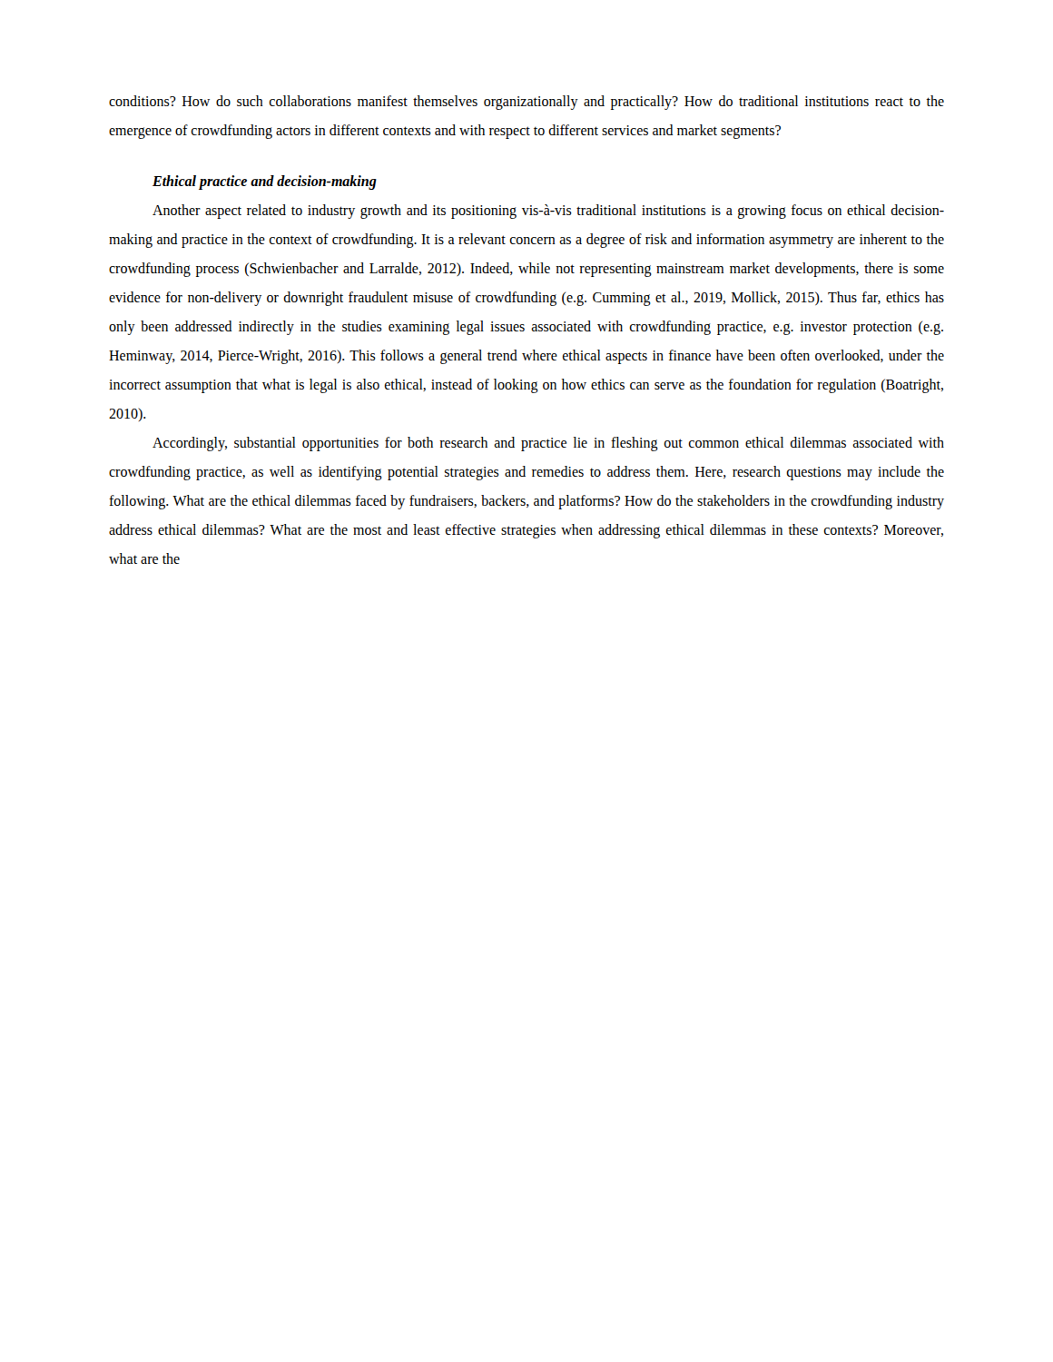conditions? How do such collaborations manifest themselves organizationally and practically? How do traditional institutions react to the emergence of crowdfunding actors in different contexts and with respect to different services and market segments?
Ethical practice and decision-making
Another aspect related to industry growth and its positioning vis-à-vis traditional institutions is a growing focus on ethical decision-making and practice in the context of crowdfunding. It is a relevant concern as a degree of risk and information asymmetry are inherent to the crowdfunding process (Schwienbacher and Larralde, 2012). Indeed, while not representing mainstream market developments, there is some evidence for non-delivery or downright fraudulent misuse of crowdfunding (e.g. Cumming et al., 2019, Mollick, 2015). Thus far, ethics has only been addressed indirectly in the studies examining legal issues associated with crowdfunding practice, e.g. investor protection (e.g. Heminway, 2014, Pierce-Wright, 2016). This follows a general trend where ethical aspects in finance have been often overlooked, under the incorrect assumption that what is legal is also ethical, instead of looking on how ethics can serve as the foundation for regulation (Boatright, 2010).
Accordingly, substantial opportunities for both research and practice lie in fleshing out common ethical dilemmas associated with crowdfunding practice, as well as identifying potential strategies and remedies to address them. Here, research questions may include the following. What are the ethical dilemmas faced by fundraisers, backers, and platforms? How do the stakeholders in the crowdfunding industry address ethical dilemmas? What are the most and least effective strategies when addressing ethical dilemmas in these contexts? Moreover, what are the